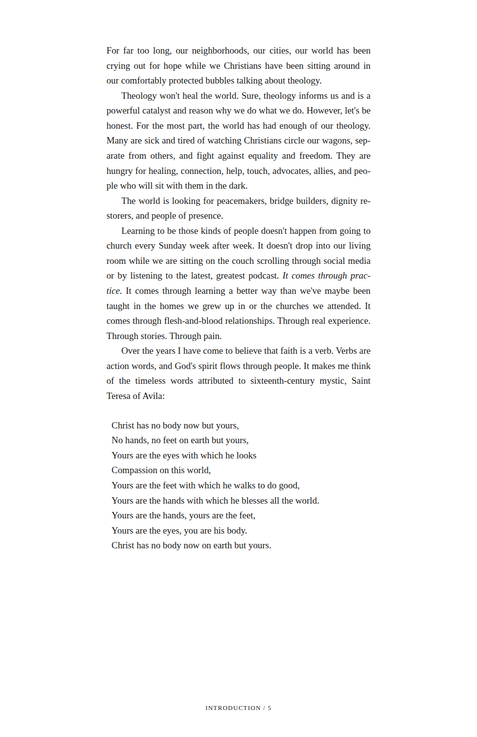For far too long, our neighborhoods, our cities, our world has been crying out for hope while we Christians have been sitting around in our comfortably protected bubbles talking about theology.
Theology won't heal the world. Sure, theology informs us and is a powerful catalyst and reason why we do what we do. However, let's be honest. For the most part, the world has had enough of our theology. Many are sick and tired of watching Christians circle our wagons, separate from others, and fight against equality and freedom. They are hungry for healing, connection, help, touch, advocates, allies, and people who will sit with them in the dark.
The world is looking for peacemakers, bridge builders, dignity restorers, and people of presence.
Learning to be those kinds of people doesn't happen from going to church every Sunday week after week. It doesn't drop into our living room while we are sitting on the couch scrolling through social media or by listening to the latest, greatest podcast. It comes through practice. It comes through learning a better way than we've maybe been taught in the homes we grew up in or the churches we attended. It comes through flesh-and-blood relationships. Through real experience. Through stories. Through pain.
Over the years I have come to believe that faith is a verb. Verbs are action words, and God's spirit flows through people. It makes me think of the timeless words attributed to sixteenth-century mystic, Saint Teresa of Avila:
Christ has no body now but yours,
No hands, no feet on earth but yours,
Yours are the eyes with which he looks
Compassion on this world,
Yours are the feet with which he walks to do good,
Yours are the hands with which he blesses all the world.
Yours are the hands, yours are the feet,
Yours are the eyes, you are his body.
Christ has no body now on earth but yours.
Introduction / 5